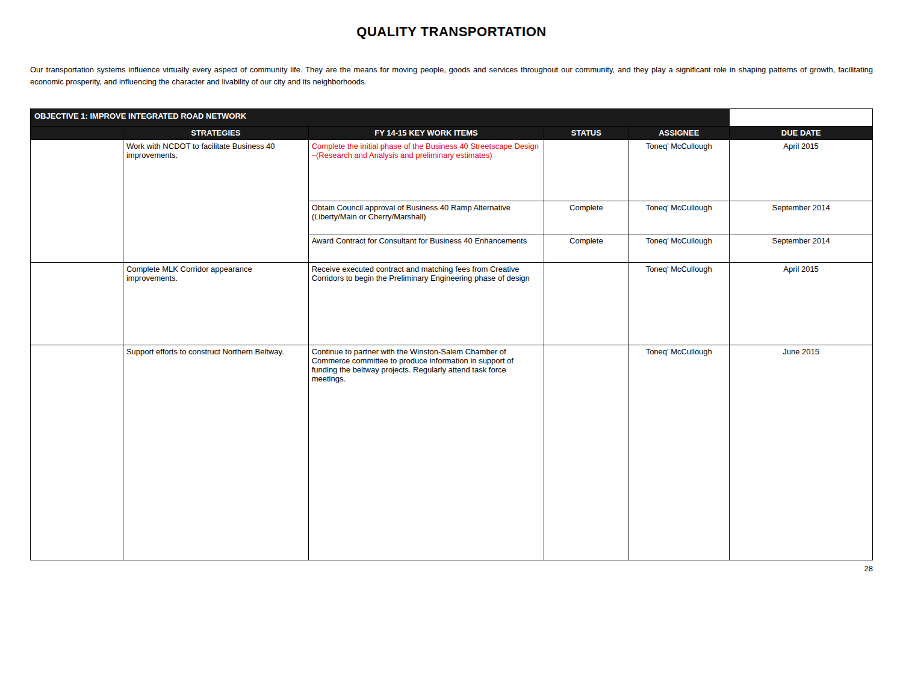QUALITY TRANSPORTATION
Our transportation systems influence virtually every aspect of community life. They are the means for moving people, goods and services throughout our community, and they play a significant role in shaping patterns of growth, facilitating economic prosperity, and influencing the character and livability of our city and its neighborhoods.
| OBJECTIVE 1: IMPROVE INTEGRATED ROAD NETWORK | |
| | STRATEGIES | FY 14-15 KEY WORK ITEMS | STATUS | ASSIGNEE | DUE DATE |
| | Work with NCDOT to facilitate Business 40 improvements. | Complete the initial phase of the Business 40 Streetscape Design –(Research and Analysis and preliminary estimates) | | Toneq’ McCullough | April 2015 |
| Obtain Council approval of Business 40 Ramp Alternative (Liberty/Main or Cherry/Marshall) | Complete | Toneq’ McCullough | September 2014 |
| Award Contract for Consultant for Business 40 Enhancements | Complete | Toneq’ McCullough | September 2014 |
| | Complete MLK Corridor appearance improvements. | Receive executed contract and matching fees from Creative Corridors to begin the Preliminary Engineering phase of design | | Toneq' McCullough | April 2015 |
| | Support efforts to construct Northern Beltway. | Continue to partner with the Winston-Salem Chamber of Commerce committee to produce information in support of funding the beltway projects. Regularly attend task force meetings. | | Toneq' McCullough | June 2015 |
28